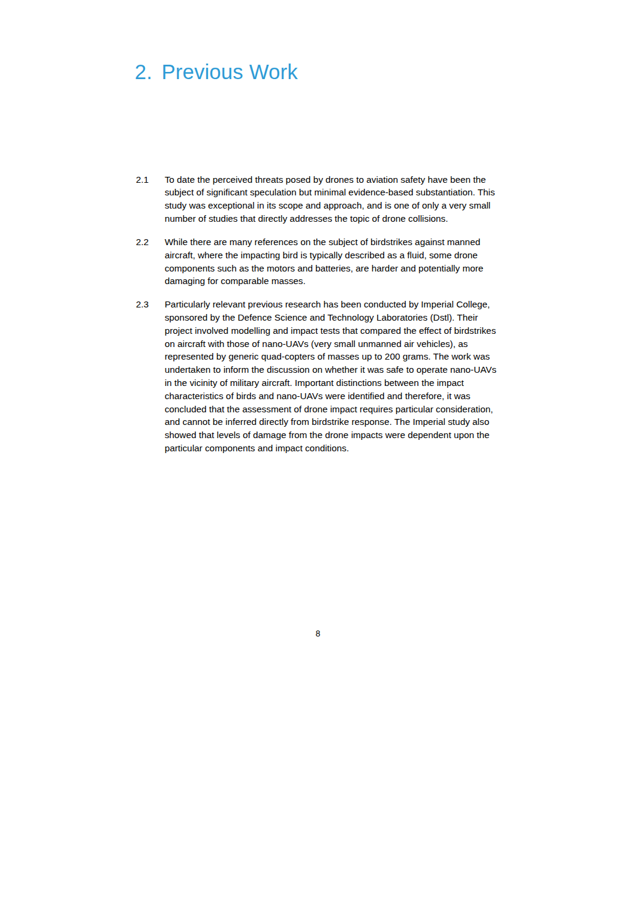2. Previous Work
2.1
To date the perceived threats posed by drones to aviation safety have been the subject of significant speculation but minimal evidence-based substantiation. This study was exceptional in its scope and approach, and is one of only a very small number of studies that directly addresses the topic of drone collisions.
2.2
While there are many references on the subject of birdstrikes against manned aircraft, where the impacting bird is typically described as a fluid, some drone components such as the motors and batteries, are harder and potentially more damaging for comparable masses.
2.3
Particularly relevant previous research has been conducted by Imperial College, sponsored by the Defence Science and Technology Laboratories (Dstl). Their project involved modelling and impact tests that compared the effect of birdstrikes on aircraft with those of nano-UAVs (very small unmanned air vehicles), as represented by generic quad-copters of masses up to 200 grams. The work was undertaken to inform the discussion on whether it was safe to operate nano-UAVs in the vicinity of military aircraft. Important distinctions between the impact characteristics of birds and nano-UAVs were identified and therefore, it was concluded that the assessment of drone impact requires particular consideration, and cannot be inferred directly from birdstrike response. The Imperial study also showed that levels of damage from the drone impacts were dependent upon the particular components and impact conditions.
8